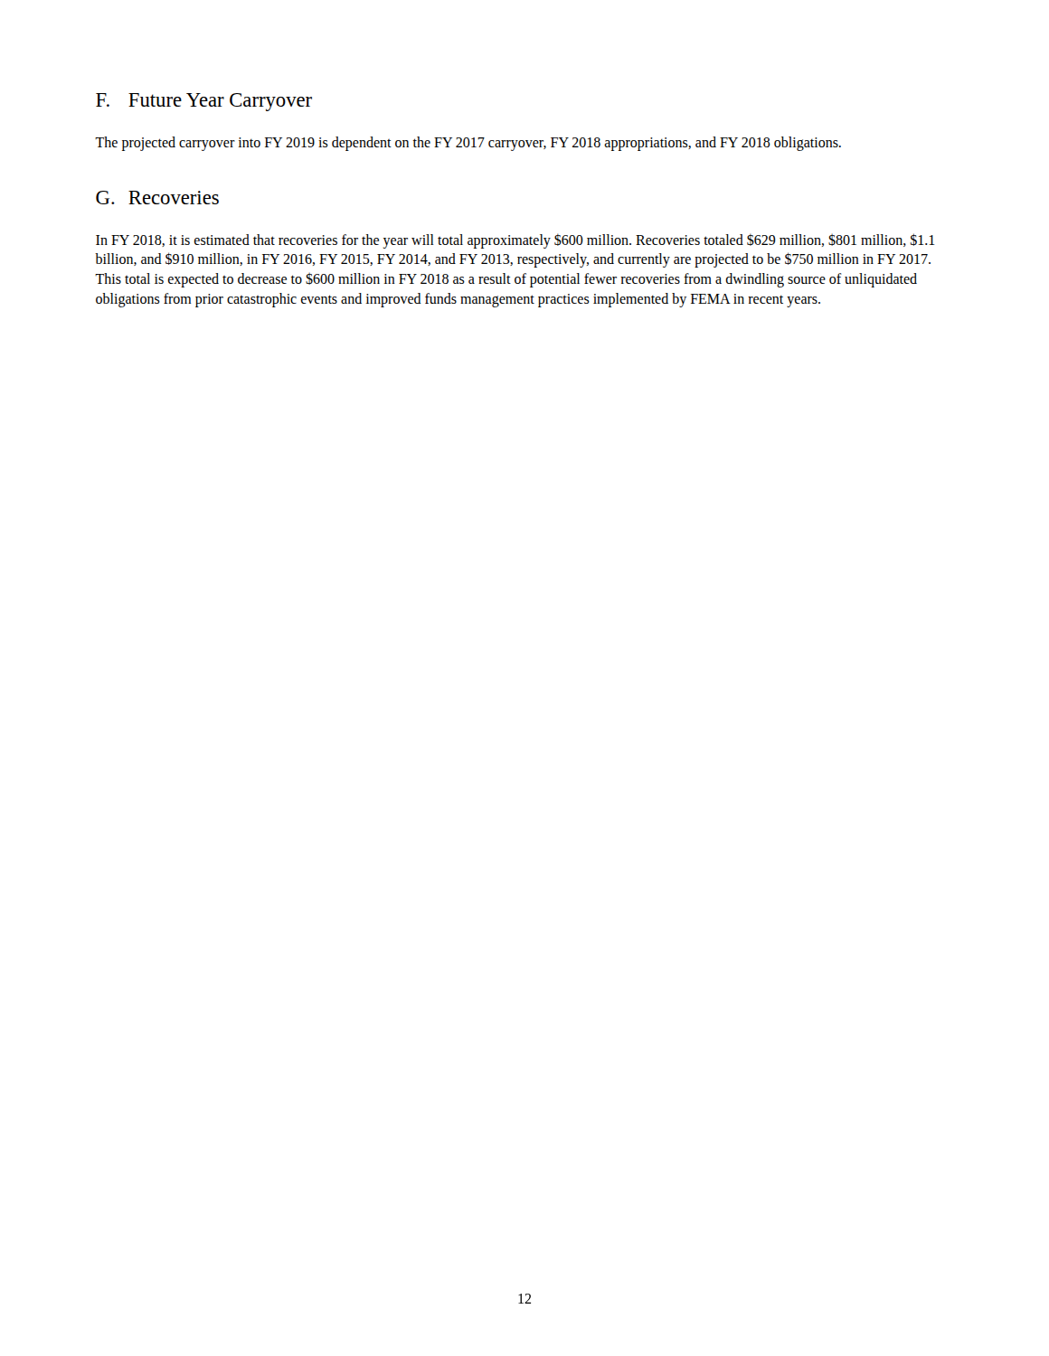F. Future Year Carryover
The projected carryover into FY 2019 is dependent on the FY 2017 carryover, FY 2018 appropriations, and FY 2018 obligations.
G. Recoveries
In FY 2018, it is estimated that recoveries for the year will total approximately $600 million. Recoveries totaled $629 million, $801 million, $1.1 billion, and $910 million, in FY 2016, FY 2015, FY 2014, and FY 2013, respectively, and currently are projected to be $750 million in FY 2017. This total is expected to decrease to $600 million in FY 2018 as a result of potential fewer recoveries from a dwindling source of unliquidated obligations from prior catastrophic events and improved funds management practices implemented by FEMA in recent years.
12